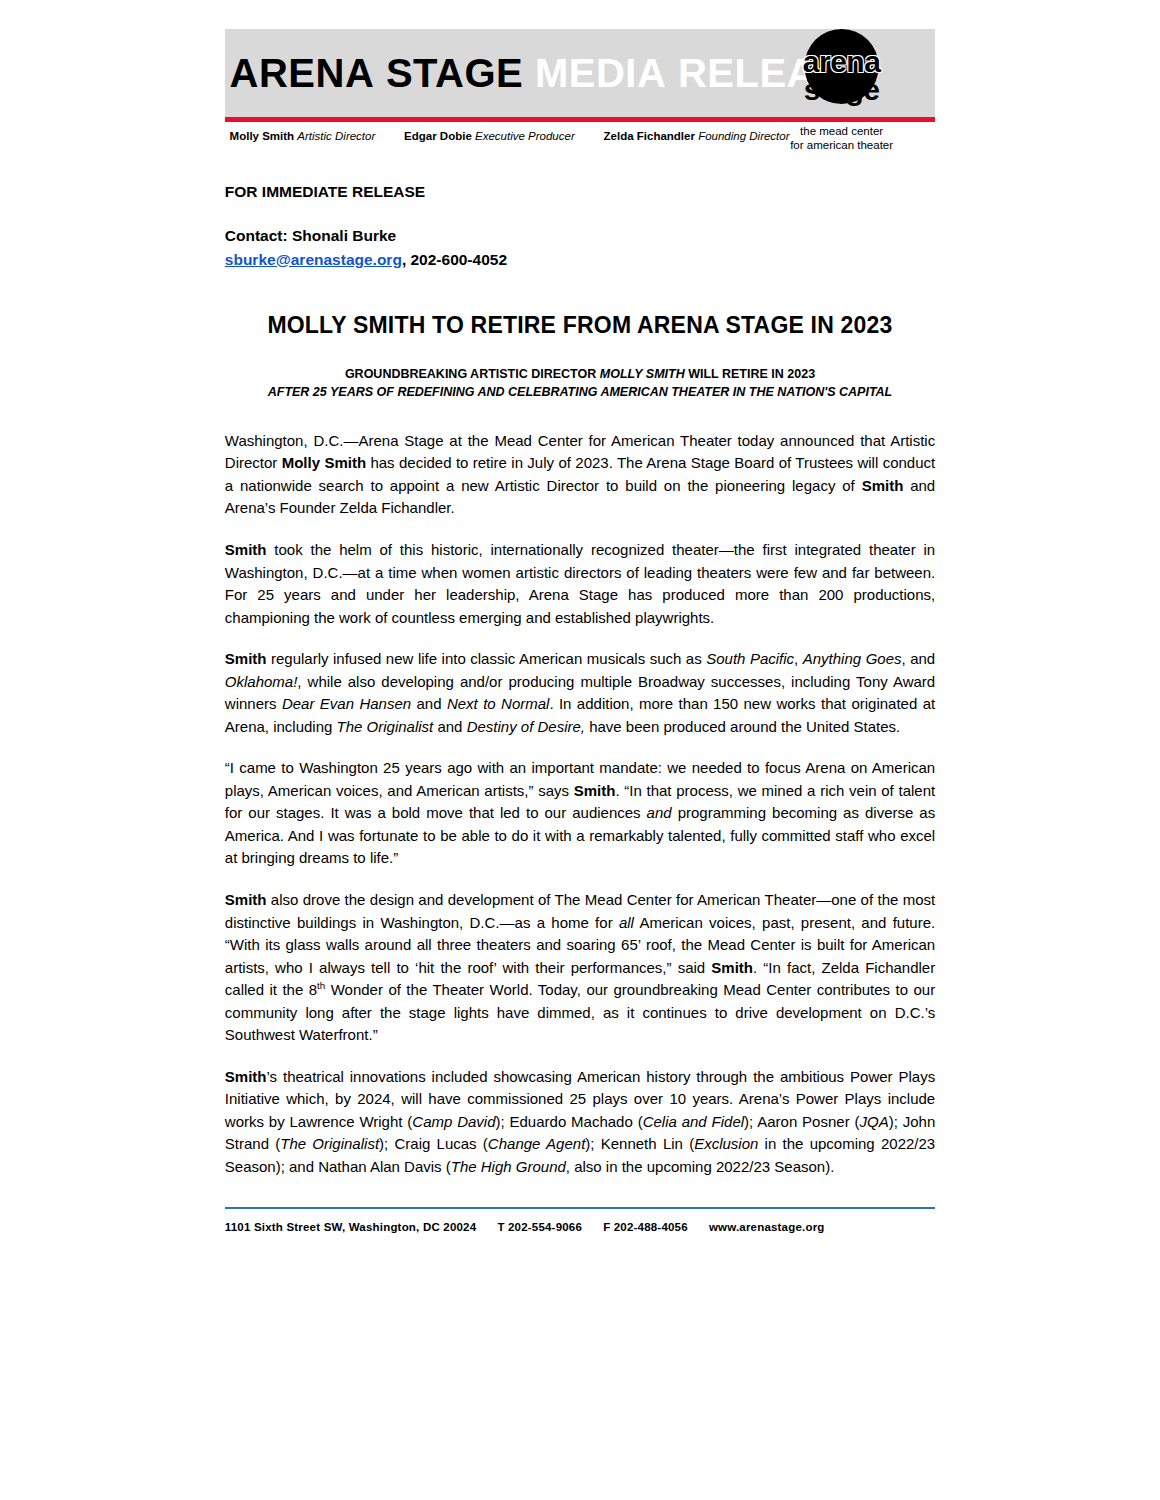arena stage
the mead center
for american theater
ARENA STAGE MEDIA RELEASE
Molly Smith Artistic Director Edgar Dobie Executive Producer Zelda Fichandler Founding Director
FOR IMMEDIATE RELEASE
Contact: Shonali Burke
sburke@arenastage.org, 202-600-4052
MOLLY SMITH TO RETIRE FROM ARENA STAGE IN 2023
GROUNDBREAKING ARTISTIC DIRECTOR MOLLY SMITH WILL RETIRE IN 2023
AFTER 25 YEARS OF REDEFINING AND CELEBRATING AMERICAN THEATER IN THE NATION'S CAPITAL
Washington, D.C.—Arena Stage at the Mead Center for American Theater today announced that Artistic Director Molly Smith has decided to retire in July of 2023. The Arena Stage Board of Trustees will conduct a nationwide search to appoint a new Artistic Director to build on the pioneering legacy of Smith and Arena’s Founder Zelda Fichandler.
Smith took the helm of this historic, internationally recognized theater—the first integrated theater in Washington, D.C.—at a time when women artistic directors of leading theaters were few and far between. For 25 years and under her leadership, Arena Stage has produced more than 200 productions, championing the work of countless emerging and established playwrights.
Smith regularly infused new life into classic American musicals such as South Pacific, Anything Goes, and Oklahoma!, while also developing and/or producing multiple Broadway successes, including Tony Award winners Dear Evan Hansen and Next to Normal. In addition, more than 150 new works that originated at Arena, including The Originalist and Destiny of Desire, have been produced around the United States.
“I came to Washington 25 years ago with an important mandate: we needed to focus Arena on American plays, American voices, and American artists,” says Smith. “In that process, we mined a rich vein of talent for our stages. It was a bold move that led to our audiences and programming becoming as diverse as America. And I was fortunate to be able to do it with a remarkably talented, fully committed staff who excel at bringing dreams to life.”
Smith also drove the design and development of The Mead Center for American Theater—one of the most distinctive buildings in Washington, D.C.—as a home for all American voices, past, present, and future. “With its glass walls around all three theaters and soaring 65’ roof, the Mead Center is built for American artists, who I always tell to ‘hit the roof’ with their performances,” said Smith. “In fact, Zelda Fichandler called it the 8th Wonder of the Theater World. Today, our groundbreaking Mead Center contributes to our community long after the stage lights have dimmed, as it continues to drive development on D.C.’s Southwest Waterfront.”
Smith’s theatrical innovations included showcasing American history through the ambitious Power Plays Initiative which, by 2024, will have commissioned 25 plays over 10 years. Arena’s Power Plays include works by Lawrence Wright (Camp David); Eduardo Machado (Celia and Fidel); Aaron Posner (JQA); John Strand (The Originalist); Craig Lucas (Change Agent); Kenneth Lin (Exclusion in the upcoming 2022/23 Season); and Nathan Alan Davis (The High Ground, also in the upcoming 2022/23 Season).
1101 Sixth Street SW, Washington, DC 20024 T 202-554-9066 F 202-488-4056 www.arenastage.org